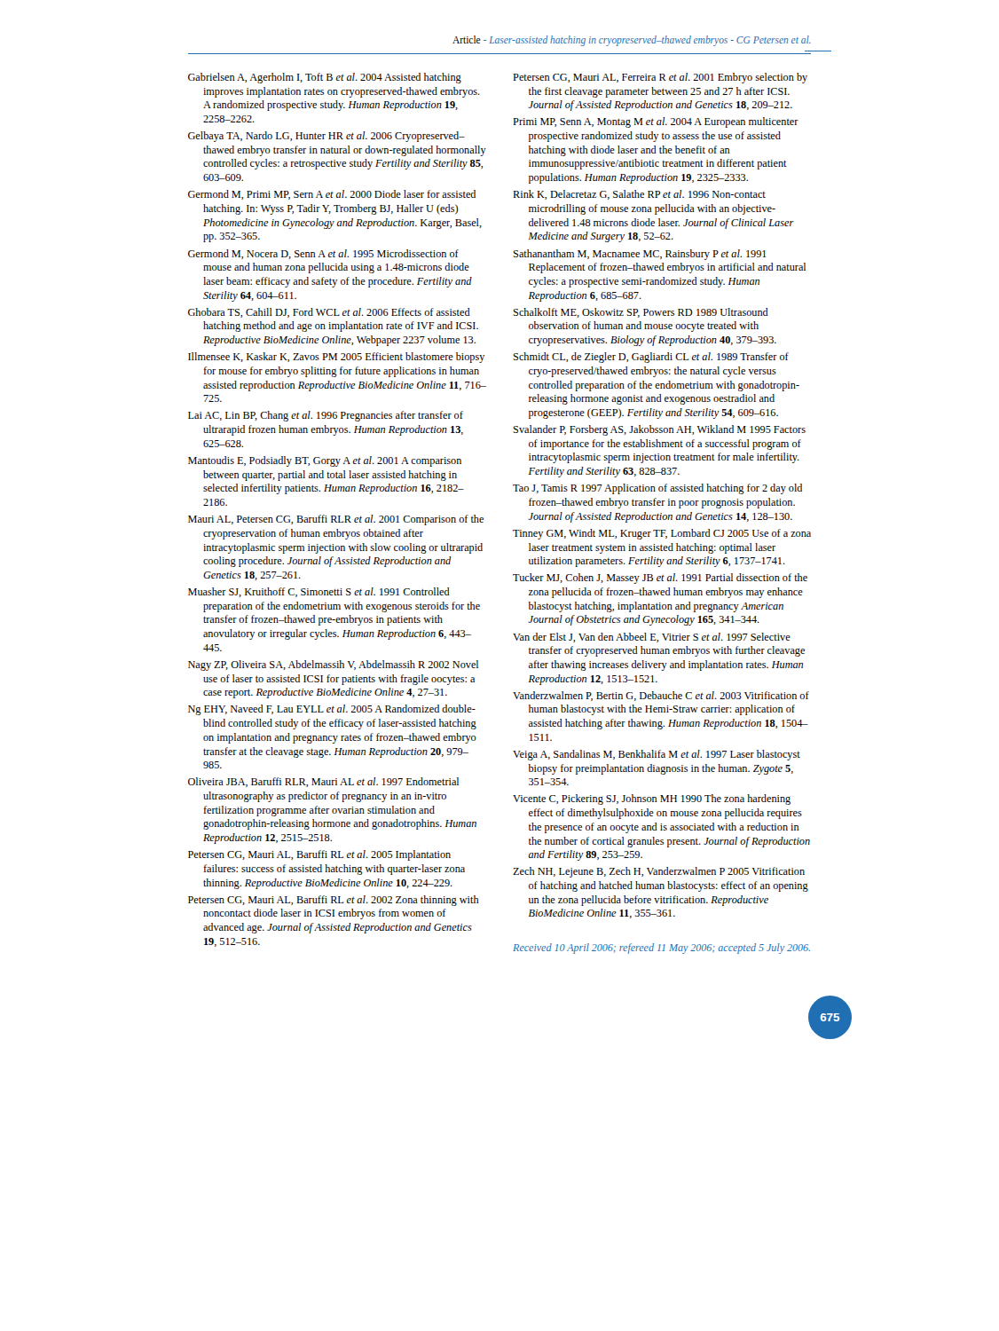Article - Laser-assisted hatching in cryopreserved–thawed embryos - CG Petersen et al.
Gabrielsen A, Agerholm I, Toft B et al. 2004 Assisted hatching improves implantation rates on cryopreserved-thawed embryos. A randomized prospective study. Human Reproduction 19, 2258–2262.
Gelbaya TA, Nardo LG, Hunter HR et al. 2006 Cryopreserved–thawed embryo transfer in natural or down-regulated hormonally controlled cycles: a retrospective study Fertility and Sterility 85, 603–609.
Germond M, Primi MP, Sern A et al. 2000 Diode laser for assisted hatching. In: Wyss P, Tadir Y, Tromberg BJ, Haller U (eds) Photomedicine in Gynecology and Reproduction. Karger, Basel, pp. 352–365.
Germond M, Nocera D, Senn A et al. 1995 Microdissection of mouse and human zona pellucida using a 1.48-microns diode laser beam: efficacy and safety of the procedure. Fertility and Sterility 64, 604–611.
Ghobara TS, Cahill DJ, Ford WCL et al. 2006 Effects of assisted hatching method and age on implantation rate of IVF and ICSI. Reproductive BioMedicine Online, Webpaper 2237 volume 13.
Illmensee K, Kaskar K, Zavos PM 2005 Efficient blastomere biopsy for mouse for embryo splitting for future applications in human assisted reproduction Reproductive BioMedicine Online 11, 716–725.
Lai AC, Lin BP, Chang et al. 1996 Pregnancies after transfer of ultrarapid frozen human embryos. Human Reproduction 13, 625–628.
Mantoudis E, Podsiadly BT, Gorgy A et al. 2001 A comparison between quarter, partial and total laser assisted hatching in selected infertility patients. Human Reproduction 16, 2182–2186.
Mauri AL, Petersen CG, Baruffi RLR et al. 2001 Comparison of the cryopreservation of human embryos obtained after intracytoplasmic sperm injection with slow cooling or ultrarapid cooling procedure. Journal of Assisted Reproduction and Genetics 18, 257–261.
Muasher SJ, Kruithoff C, Simonetti S et al. 1991 Controlled preparation of the endometrium with exogenous steroids for the transfer of frozen–thawed pre-embryos in patients with anovulatory or irregular cycles. Human Reproduction 6, 443–445.
Nagy ZP, Oliveira SA, Abdelmassih V, Abdelmassih R 2002 Novel use of laser to assisted ICSI for patients with fragile oocytes: a case report. Reproductive BioMedicine Online 4, 27–31.
Ng EHY, Naveed F, Lau EYLL et al. 2005 A Randomized double-blind controlled study of the efficacy of laser-assisted hatching on implantation and pregnancy rates of frozen–thawed embryo transfer at the cleavage stage. Human Reproduction 20, 979–985.
Oliveira JBA, Baruffi RLR, Mauri AL et al. 1997 Endometrial ultrasonography as predictor of pregnancy in an in-vitro fertilization programme after ovarian stimulation and gonadotrophin-releasing hormone and gonadotrophins. Human Reproduction 12, 2515–2518.
Petersen CG, Mauri AL, Baruffi RL et al. 2005 Implantation failures: success of assisted hatching with quarter-laser zona thinning. Reproductive BioMedicine Online 10, 224–229.
Petersen CG, Mauri AL, Baruffi RL et al. 2002 Zona thinning with noncontact diode laser in ICSI embryos from women of advanced age. Journal of Assisted Reproduction and Genetics 19, 512–516.
Petersen CG, Mauri AL, Ferreira R et al. 2001 Embryo selection by the first cleavage parameter between 25 and 27 h after ICSI. Journal of Assisted Reproduction and Genetics 18, 209–212.
Primi MP, Senn A, Montag M et al. 2004 A European multicenter prospective randomized study to assess the use of assisted hatching with diode laser and the benefit of an immunosuppressive/antibiotic treatment in different patient populations. Human Reproduction 19, 2325–2333.
Rink K, Delacretaz G, Salathe RP et al. 1996 Non-contact microdrilling of mouse zona pellucida with an objective-delivered 1.48 microns diode laser. Journal of Clinical Laser Medicine and Surgery 18, 52–62.
Sathanantham M, Macnamee MC, Rainsbury P et al. 1991 Replacement of frozen–thawed embryos in artificial and natural cycles: a prospective semi-randomized study. Human Reproduction 6, 685–687.
Schalkolft ME, Oskowitz SP, Powers RD 1989 Ultrasound observation of human and mouse oocyte treated with cryopreservatives. Biology of Reproduction 40, 379–393.
Schmidt CL, de Ziegler D, Gagliardi CL et al. 1989 Transfer of cryo-preserved/thawed embryos: the natural cycle versus controlled preparation of the endometrium with gonadotropin-releasing hormone agonist and exogenous oestradiol and progesterone (GEEP). Fertility and Sterility 54, 609–616.
Svalander P, Forsberg AS, Jakobsson AH, Wikland M 1995 Factors of importance for the establishment of a successful program of intracytoplasmic sperm injection treatment for male infertility. Fertility and Sterility 63, 828–837.
Tao J, Tamis R 1997 Application of assisted hatching for 2 day old frozen–thawed embryo transfer in poor prognosis population. Journal of Assisted Reproduction and Genetics 14, 128–130.
Tinney GM, Windt ML, Kruger TF, Lombard CJ 2005 Use of a zona laser treatment system in assisted hatching: optimal laser utilization parameters. Fertility and Sterility 6, 1737–1741.
Tucker MJ, Cohen J, Massey JB et al. 1991 Partial dissection of the zona pellucida of frozen–thawed human embryos may enhance blastocyst hatching, implantation and pregnancy American Journal of Obstetrics and Gynecology 165, 341–344.
Van der Elst J, Van den Abbeel E, Vitrier S et al. 1997 Selective transfer of cryopreserved human embryos with further cleavage after thawing increases delivery and implantation rates. Human Reproduction 12, 1513–1521.
Vanderzwalmen P, Bertin G, Debauche C et al. 2003 Vitrification of human blastocyst with the Hemi-Straw carrier: application of assisted hatching after thawing. Human Reproduction 18, 1504–1511.
Veiga A, Sandalinas M, Benkhalifa M et al. 1997 Laser blastocyst biopsy for preimplantation diagnosis in the human. Zygote 5, 351–354.
Vicente C, Pickering SJ, Johnson MH 1990 The zona hardening effect of dimethylsulphoxide on mouse zona pellucida requires the presence of an oocyte and is associated with a reduction in the number of cortical granules present. Journal of Reproduction and Fertility 89, 253–259.
Zech NH, Lejeune B, Zech H, Vanderzwalmen P 2005 Vitrification of hatching and hatched human blastocysts: effect of an opening un the zona pellucida before vitrification. Reproductive BioMedicine Online 11, 355–361.
Received 10 April 2006; refereed 11 May 2006; accepted 5 July 2006.
675